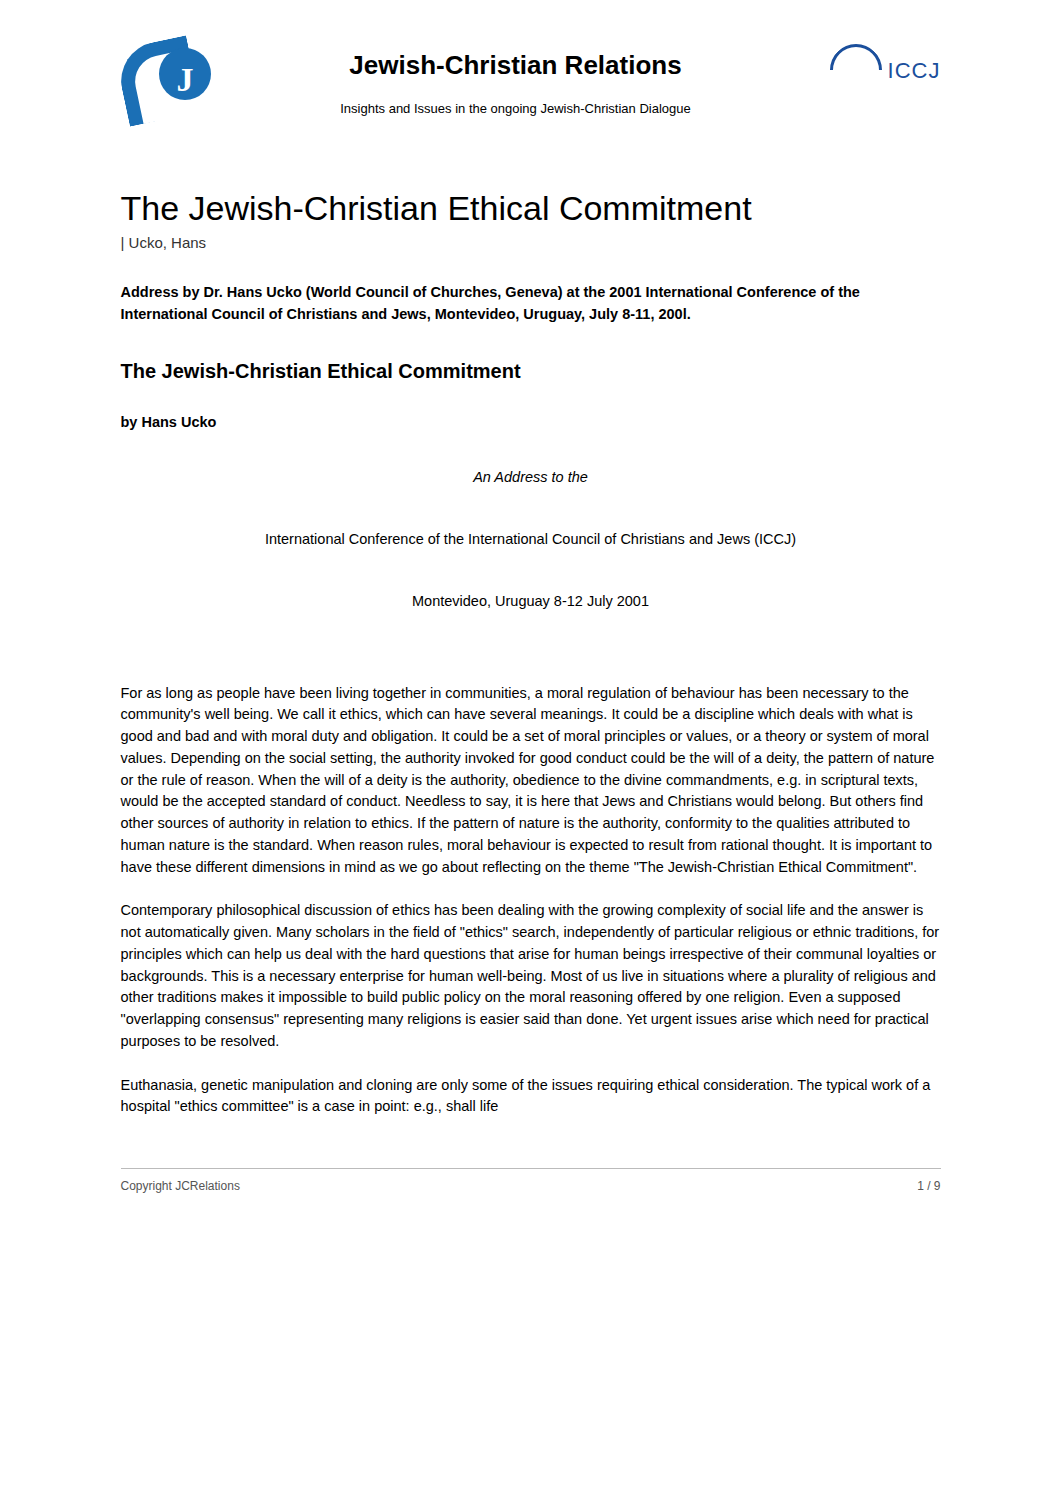J
Jewish-Christian Relations
Insights and Issues in the ongoing Jewish-Christian Dialogue
ICCJ
The Jewish-Christian Ethical Commitment
| Ucko, Hans
Address by Dr. Hans Ucko (World Council of Churches, Geneva) at the 2001 International Conference of the International Council of Christians and Jews, Montevideo, Uruguay, July 8-11, 200l.
The Jewish-Christian Ethical Commitment
by Hans Ucko
An Address to the
International Conference of the International Council of Christians and Jews (ICCJ)
Montevideo, Uruguay 8-12 July 2001
For as long as people have been living together in communities, a moral regulation of behaviour has been necessary to the community's well being. We call it ethics, which can have several meanings. It could be a discipline which deals with what is good and bad and with moral duty and obligation. It could be a set of moral principles or values, or a theory or system of moral values. Depending on the social setting, the authority invoked for good conduct could be the will of a deity, the pattern of nature or the rule of reason. When the will of a deity is the authority, obedience to the divine commandments, e.g. in scriptural texts, would be the accepted standard of conduct. Needless to say, it is here that Jews and Christians would belong. But others find other sources of authority in relation to ethics. If the pattern of nature is the authority, conformity to the qualities attributed to human nature is the standard. When reason rules, moral behaviour is expected to result from rational thought. It is important to have these different dimensions in mind as we go about reflecting on the theme "The Jewish-Christian Ethical Commitment".
Contemporary philosophical discussion of ethics has been dealing with the growing complexity of social life and the answer is not automatically given. Many scholars in the field of "ethics" search, independently of particular religious or ethnic traditions, for principles which can help us deal with the hard questions that arise for human beings irrespective of their communal loyalties or backgrounds. This is a necessary enterprise for human well-being. Most of us live in situations where a plurality of religious and other traditions makes it impossible to build public policy on the moral reasoning offered by one religion. Even a supposed "overlapping consensus" representing many religions is easier said than done. Yet urgent issues arise which need for practical purposes to be resolved.
Euthanasia, genetic manipulation and cloning are only some of the issues requiring ethical consideration. The typical work of a hospital "ethics committee" is a case in point: e.g., shall life
Copyright JCRelations 1 / 9